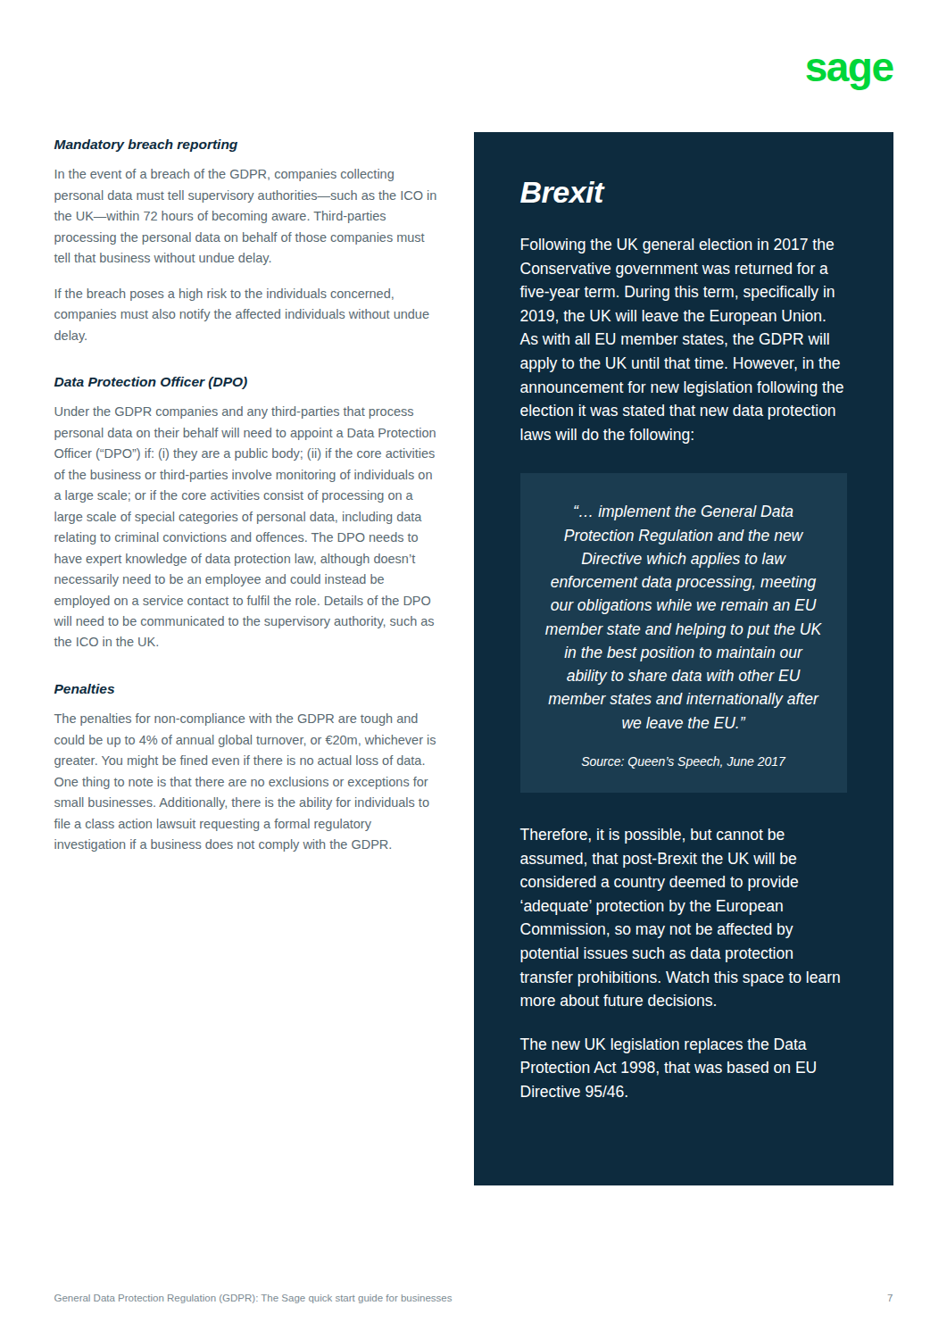sage
Mandatory breach reporting
In the event of a breach of the GDPR, companies collecting personal data must tell supervisory authorities—such as the ICO in the UK—within 72 hours of becoming aware. Third-parties processing the personal data on behalf of those companies must tell that business without undue delay.
If the breach poses a high risk to the individuals concerned, companies must also notify the affected individuals without undue delay.
Data Protection Officer (DPO)
Under the GDPR companies and any third-parties that process personal data on their behalf will need to appoint a Data Protection Officer (“DPO”) if: (i) they are a public body; (ii) if the core activities of the business or third-parties involve monitoring of individuals on a large scale; or if the core activities consist of processing on a large scale of special categories of personal data, including data relating to criminal convictions and offences. The DPO needs to have expert knowledge of data protection law, although doesn’t necessarily need to be an employee and could instead be employed on a service contact to fulfil the role. Details of the DPO will need to be communicated to the supervisory authority, such as the ICO in the UK.
Penalties
The penalties for non-compliance with the GDPR are tough and could be up to 4% of annual global turnover, or €20m, whichever is greater. You might be fined even if there is no actual loss of data. One thing to note is that there are no exclusions or exceptions for small businesses. Additionally, there is the ability for individuals to file a class action lawsuit requesting a formal regulatory investigation if a business does not comply with the GDPR.
Brexit
Following the UK general election in 2017 the Conservative government was returned for a five-year term. During this term, specifically in 2019, the UK will leave the European Union. As with all EU member states, the GDPR will apply to the UK until that time. However, in the announcement for new legislation following the election it was stated that new data protection laws will do the following:
“… implement the General Data Protection Regulation and the new Directive which applies to law enforcement data processing, meeting our obligations while we remain an EU member state and helping to put the UK in the best position to maintain our ability to share data with other EU member states and internationally after we leave the EU.”
Source: Queen’s Speech, June 2017
Therefore, it is possible, but cannot be assumed, that post-Brexit the UK will be considered a country deemed to provide ‘adequate’ protection by the European Commission, so may not be affected by potential issues such as data protection transfer prohibitions. Watch this space to learn more about future decisions.
The new UK legislation replaces the Data Protection Act 1998, that was based on EU Directive 95/46.
General Data Protection Regulation (GDPR): The Sage quick start guide for businesses 7